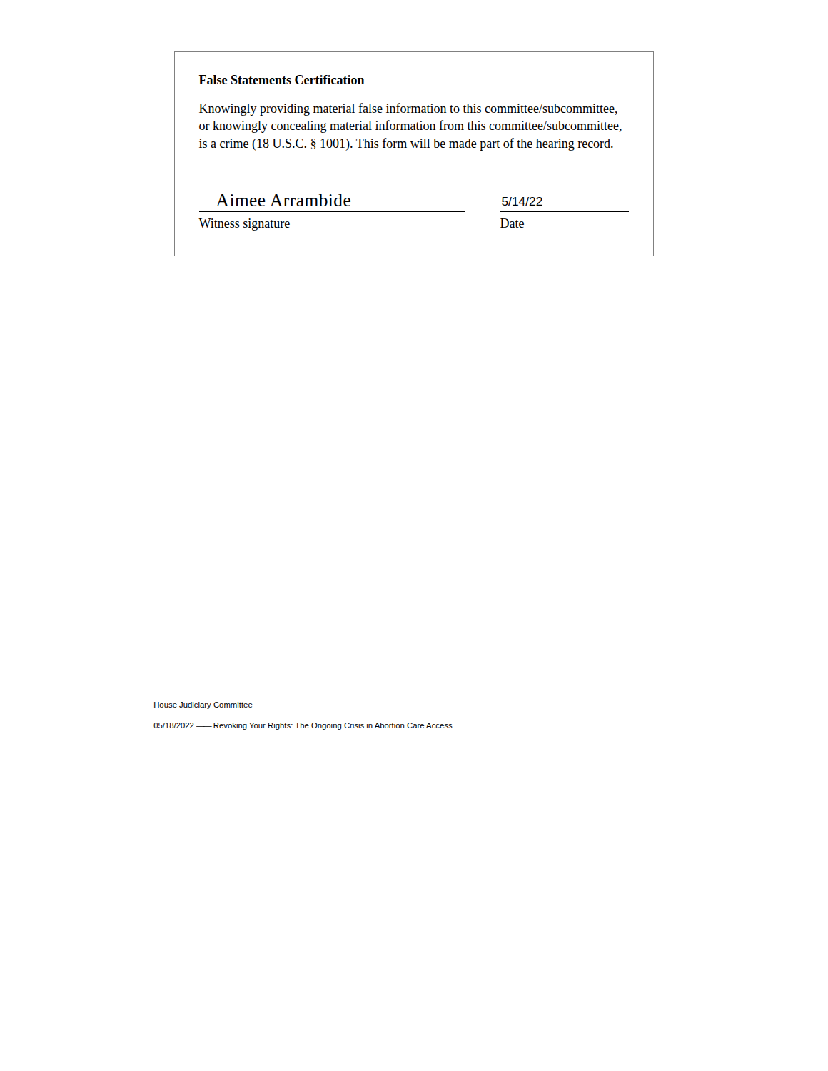False Statements Certification
Knowingly providing material false information to this committee/subcommittee, or knowingly concealing material information from this committee/subcommittee, is a crime (18 U.S.C. § 1001). This form will be made part of the hearing record.
Aimee Arrambide
Witness signature
5/14/22
Date
House Judiciary Committee
05/18/2022 —— Revoking Your Rights: The Ongoing Crisis in Abortion Care Access